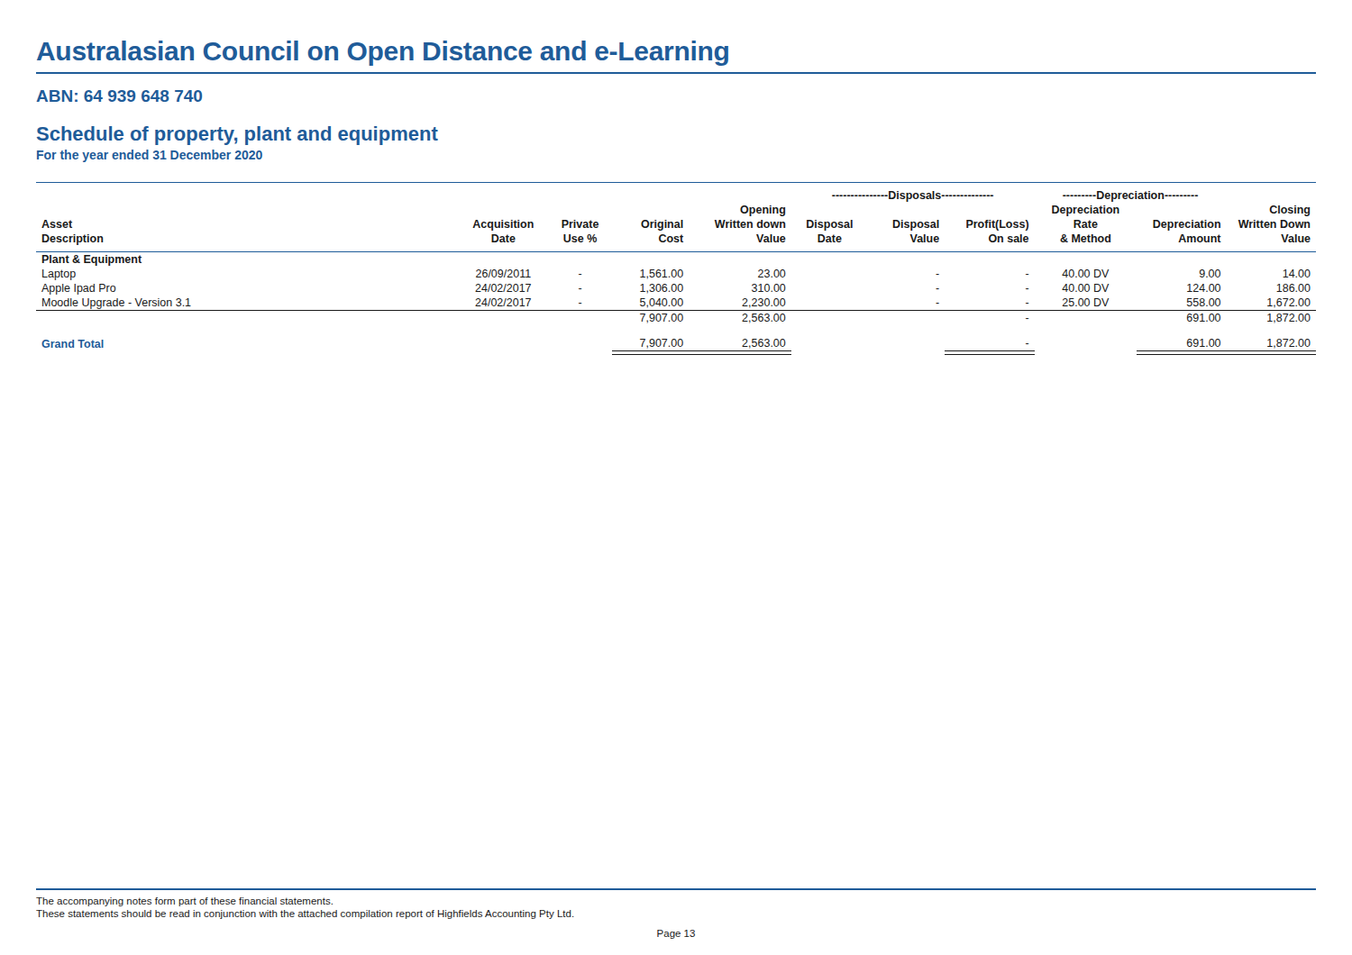Australasian Council on Open Distance and e-Learning
ABN: 64 939 648 740
Schedule of property, plant and equipment
For the year ended 31 December 2020
| | | | | | ---------------Disposals-------------- | ---------Depreciation--------- | |
| --- | --- | --- | --- | --- | --- | --- | --- |
| | | | | Opening | | | | Depreciation | | Closing |
| Asset | Acquisition | Private | Original | Written down | Disposal | Disposal | Profit(Loss) | Rate | Depreciation | Written Down |
| Description | Date | Use % | Cost | Value | Date | Value | On sale | & Method | Amount | Value |
| Plant & Equipment |
| Laptop | 26/09/2011 | - | 1,561.00 | 23.00 | | - | - | 40.00 DV | 9.00 | 14.00 |
| Apple Ipad Pro | 24/02/2017 | - | 1,306.00 | 310.00 | | - | - | 40.00 DV | 124.00 | 186.00 |
| Moodle Upgrade - Version 3.1 | 24/02/2017 | - | 5,040.00 | 2,230.00 | | - | - | 25.00 DV | 558.00 | 1,672.00 |
| | | | 7,907.00 | 2,563.00 | | | - | | 691.00 | 1,872.00 |
| Grand Total | | | 7,907.00 | 2,563.00 | | | - | | 691.00 | 1,872.00 |
The accompanying notes form part of these financial statements.
These statements should be read in conjunction with the attached compilation report of Highfields Accounting Pty Ltd.
Page 13